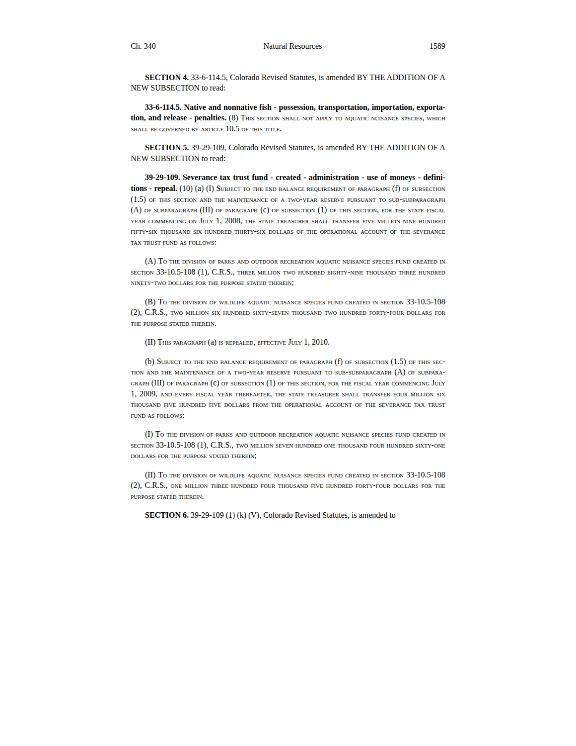Ch. 340 Natural Resources 1589
SECTION 4. 33-6-114.5, Colorado Revised Statutes, is amended BY THE ADDITION OF A NEW SUBSECTION to read:
33-6-114.5. Native and nonnative fish - possession, transportation, importation, exportation, and release - penalties. (8) This section shall not apply to aquatic nuisance species, which shall be governed by article 10.5 of this title.
SECTION 5. 39-29-109, Colorado Revised Statutes, is amended BY THE ADDITION OF A NEW SUBSECTION to read:
39-29-109. Severance tax trust fund - created - administration - use of moneys - definitions - repeal. (10) (a) (I) Subject to the end balance requirement of paragraph (f) of subsection (1.5) of this section and the maintenance of a two-year reserve pursuant to sub-subparagraph (A) of subparagraph (III) of paragraph (c) of subsection (1) of this section, for the state fiscal year commencing on July 1, 2008, the state treasurer shall transfer five million nine hundred fifty-six thousand six hundred thirty-six dollars of the operational account of the severance tax trust fund as follows:
(A) To the division of parks and outdoor recreation aquatic nuisance species fund created in section 33-10.5-108 (1), C.R.S., three million two hundred eighty-nine thousand three hundred ninety-two dollars for the purpose stated therein;
(B) To the division of wildlife aquatic nuisance species fund created in section 33-10.5-108 (2), C.R.S., two million six hundred sixty-seven thousand two hundred forty-four dollars for the purpose stated therein.
(II) This paragraph (a) is repealed, effective July 1, 2010.
(b) Subject to the end balance requirement of paragraph (f) of subsection (1.5) of this section and the maintenance of a two-year reserve pursuant to sub-subparagraph (A) of subparagraph (III) of paragraph (c) of subsection (1) of this section, for the fiscal year commencing July 1, 2009, and every fiscal year thereafter, the state treasurer shall transfer four million six thousand five hundred five dollars from the operational account of the severance tax trust fund as follows:
(I) To the division of parks and outdoor recreation aquatic nuisance species fund created in section 33-10.5-108 (1), C.R.S., two million seven hundred one thousand four hundred sixty-one dollars for the purpose stated therein;
(II) To the division of wildlife aquatic nuisance species fund created in section 33-10.5-108 (2), C.R.S., one million three hundred four thousand five hundred forty-four dollars for the purpose stated therein.
SECTION 6. 39-29-109 (1) (k) (V), Colorado Revised Statutes, is amended to